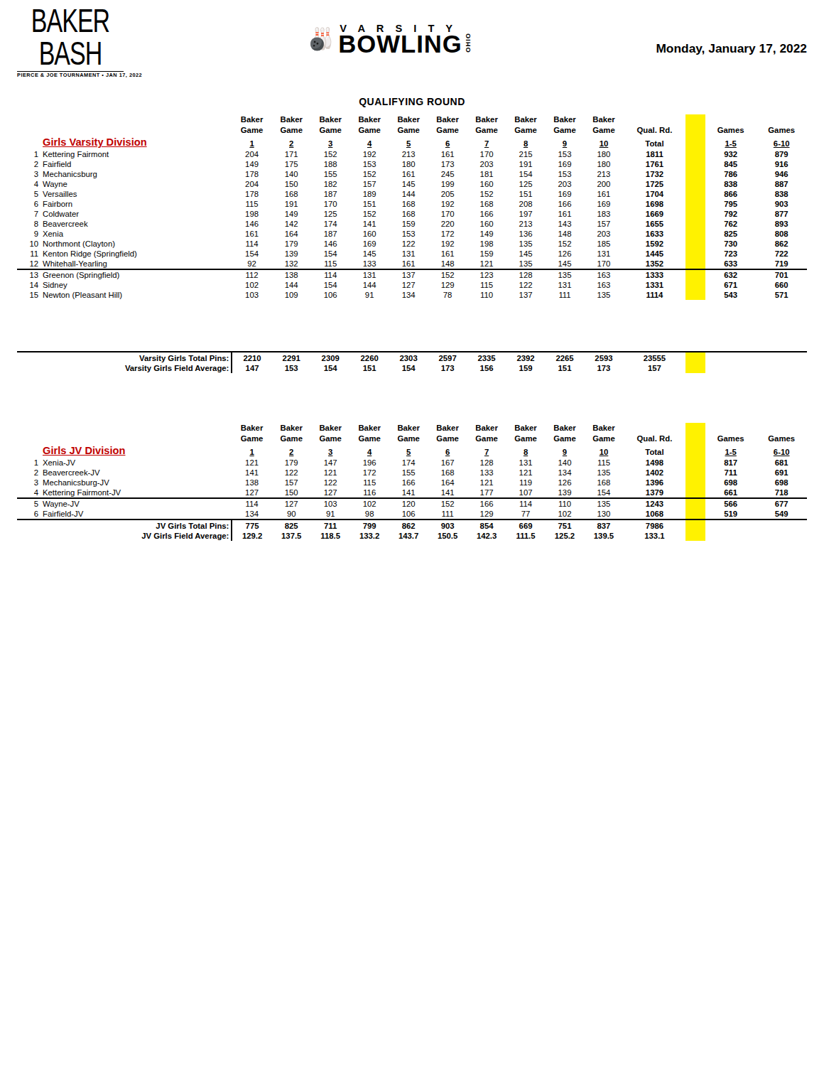BAKER
BASH
PIERCE & JOE TOURNAMENT • JAN 17, 2022
🎳
V A R S I T Y
BOWLING OHIO
Monday, January 17, 2022
QUALIFYING ROUND
| | | Baker | Baker | Baker | Baker | Baker | Baker | Baker | Baker | Baker | Baker | | | | |
| --- | --- | --- | --- | --- | --- | --- | --- | --- | --- | --- | --- | --- | --- | --- | --- |
| | | Game | Game | Game | Game | Game | Game | Game | Game | Game | Game | Qual. Rd. | | Games | Games |
| | Girls Varsity Division | 1 | 2 | 3 | 4 | 5 | 6 | 7 | 8 | 9 | 10 | Total | | 1-5 | 6-10 |
| 1 | Kettering Fairmont | 204 | 171 | 152 | 192 | 213 | 161 | 170 | 215 | 153 | 180 | 1811 | | 932 | 879 |
| 2 | Fairfield | 149 | 175 | 188 | 153 | 180 | 173 | 203 | 191 | 169 | 180 | 1761 | | 845 | 916 |
| 3 | Mechanicsburg | 178 | 140 | 155 | 152 | 161 | 245 | 181 | 154 | 153 | 213 | 1732 | | 786 | 946 |
| 4 | Wayne | 204 | 150 | 182 | 157 | 145 | 199 | 160 | 125 | 203 | 200 | 1725 | | 838 | 887 |
| 5 | Versailles | 178 | 168 | 187 | 189 | 144 | 205 | 152 | 151 | 169 | 161 | 1704 | | 866 | 838 |
| 6 | Fairborn | 115 | 191 | 170 | 151 | 168 | 192 | 168 | 208 | 166 | 169 | 1698 | | 795 | 903 |
| 7 | Coldwater | 198 | 149 | 125 | 152 | 168 | 170 | 166 | 197 | 161 | 183 | 1669 | | 792 | 877 |
| 8 | Beavercreek | 146 | 142 | 174 | 141 | 159 | 220 | 160 | 213 | 143 | 157 | 1655 | | 762 | 893 |
| 9 | Xenia | 161 | 164 | 187 | 160 | 153 | 172 | 149 | 136 | 148 | 203 | 1633 | | 825 | 808 |
| 10 | Northmont (Clayton) | 114 | 179 | 146 | 169 | 122 | 192 | 198 | 135 | 152 | 185 | 1592 | | 730 | 862 |
| 11 | Kenton Ridge (Springfield) | 154 | 139 | 154 | 145 | 131 | 161 | 159 | 145 | 126 | 131 | 1445 | | 723 | 722 |
| 12 | Whitehall-Yearling | 92 | 132 | 115 | 133 | 161 | 148 | 121 | 135 | 145 | 170 | 1352 | | 633 | 719 |
| 13 | Greenon (Springfield) | 112 | 138 | 114 | 131 | 137 | 152 | 123 | 128 | 135 | 163 | 1333 | | 632 | 701 |
| 14 | Sidney | 102 | 144 | 154 | 144 | 127 | 129 | 115 | 122 | 131 | 163 | 1331 | | 671 | 660 |
| 15 | Newton (Pleasant Hill) | 103 | 109 | 106 | 91 | 134 | 78 | 110 | 137 | 111 | 135 | 1114 | | 543 | 571 |
| Varsity Girls Total Pins: | 2210 | 2291 | 2309 | 2260 | 2303 | 2597 | 2335 | 2392 | 2265 | 2593 | 23555 | | | |
| Varsity Girls Field Average: | 147 | 153 | 154 | 151 | 154 | 173 | 156 | 159 | 151 | 173 | 157 | | | |
| | | Baker | Baker | Baker | Baker | Baker | Baker | Baker | Baker | Baker | Baker | | | | |
| --- | --- | --- | --- | --- | --- | --- | --- | --- | --- | --- | --- | --- | --- | --- | --- |
| | | Game | Game | Game | Game | Game | Game | Game | Game | Game | Game | Qual. Rd. | | Games | Games |
| | Girls JV Division | 1 | 2 | 3 | 4 | 5 | 6 | 7 | 8 | 9 | 10 | Total | | 1-5 | 6-10 |
| 1 | Xenia-JV | 121 | 179 | 147 | 196 | 174 | 167 | 128 | 131 | 140 | 115 | 1498 | | 817 | 681 |
| 2 | Beavercreek-JV | 141 | 122 | 121 | 172 | 155 | 168 | 133 | 121 | 134 | 135 | 1402 | | 711 | 691 |
| 3 | Mechanicsburg-JV | 138 | 157 | 122 | 115 | 166 | 164 | 121 | 119 | 126 | 168 | 1396 | | 698 | 698 |
| 4 | Kettering Fairmont-JV | 127 | 150 | 127 | 116 | 141 | 141 | 177 | 107 | 139 | 154 | 1379 | | 661 | 718 |
| 5 | Wayne-JV | 114 | 127 | 103 | 102 | 120 | 152 | 166 | 114 | 110 | 135 | 1243 | | 566 | 677 |
| 6 | Fairfield-JV | 134 | 90 | 91 | 98 | 106 | 111 | 129 | 77 | 102 | 130 | 1068 | | 519 | 549 |
| JV Girls Total Pins: | 775 | 825 | 711 | 799 | 862 | 903 | 854 | 669 | 751 | 837 | 7986 | | | |
| JV Girls Field Average: | 129.2 | 137.5 | 118.5 | 133.2 | 143.7 | 150.5 | 142.3 | 111.5 | 125.2 | 139.5 | 133.1 | | | |